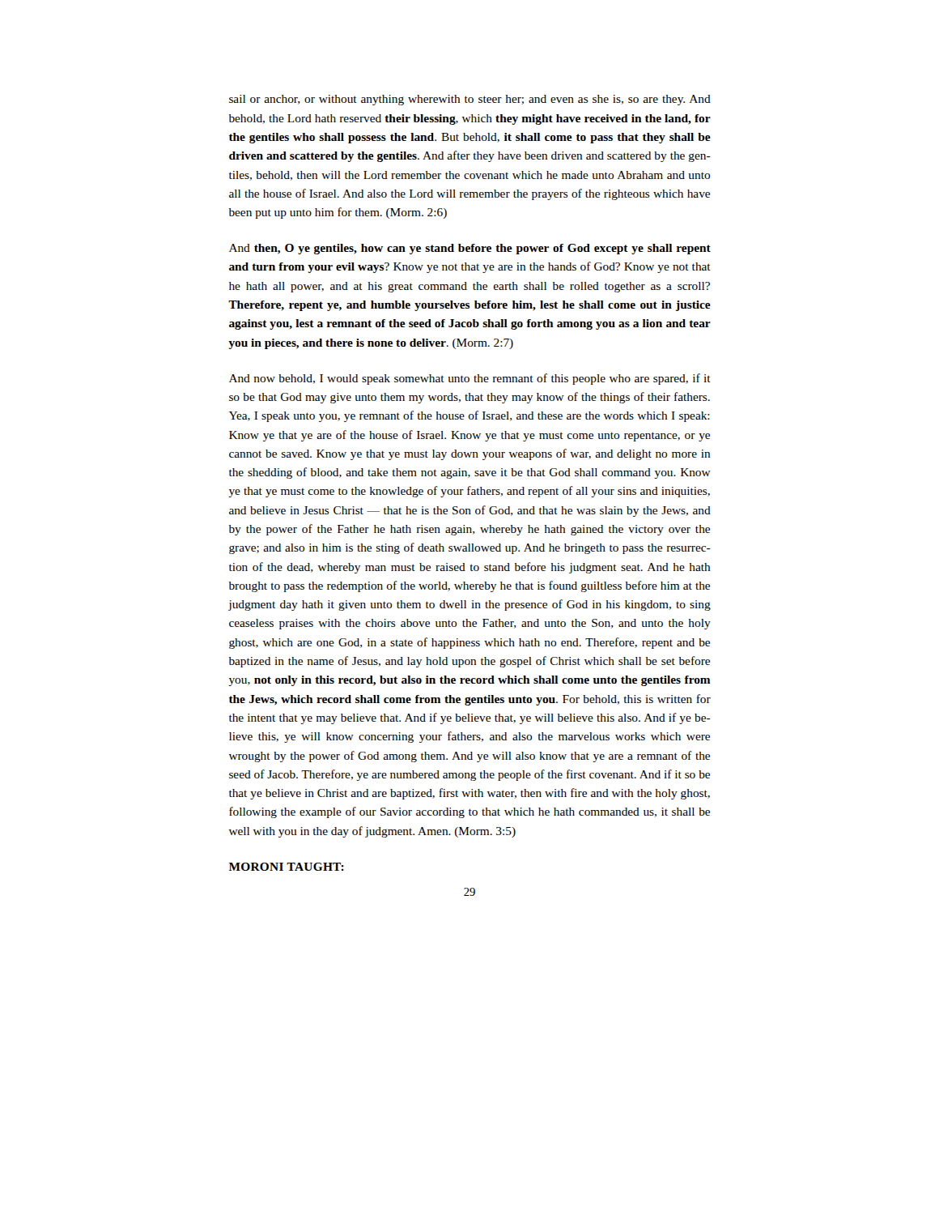sail or anchor, or without anything wherewith to steer her; and even as she is, so are they. And behold, the Lord hath reserved their blessing, which they might have received in the land, for the gentiles who shall possess the land. But behold, it shall come to pass that they shall be driven and scattered by the gentiles. And after they have been driven and scattered by the gentiles, behold, then will the Lord remember the covenant which he made unto Abraham and unto all the house of Israel. And also the Lord will remember the prayers of the righteous which have been put up unto him for them. (Morm. 2:6)
And then, O ye gentiles, how can ye stand before the power of God except ye shall repent and turn from your evil ways? Know ye not that ye are in the hands of God? Know ye not that he hath all power, and at his great command the earth shall be rolled together as a scroll? Therefore, repent ye, and humble yourselves before him, lest he shall come out in justice against you, lest a remnant of the seed of Jacob shall go forth among you as a lion and tear you in pieces, and there is none to deliver. (Morm. 2:7)
And now behold, I would speak somewhat unto the remnant of this people who are spared, if it so be that God may give unto them my words, that they may know of the things of their fathers. Yea, I speak unto you, ye remnant of the house of Israel, and these are the words which I speak: Know ye that ye are of the house of Israel. Know ye that ye must come unto repentance, or ye cannot be saved. Know ye that ye must lay down your weapons of war, and delight no more in the shedding of blood, and take them not again, save it be that God shall command you. Know ye that ye must come to the knowledge of your fathers, and repent of all your sins and iniquities, and believe in Jesus Christ — that he is the Son of God, and that he was slain by the Jews, and by the power of the Father he hath risen again, whereby he hath gained the victory over the grave; and also in him is the sting of death swallowed up. And he bringeth to pass the resurrection of the dead, whereby man must be raised to stand before his judgment seat. And he hath brought to pass the redemption of the world, whereby he that is found guiltless before him at the judgment day hath it given unto them to dwell in the presence of God in his kingdom, to sing ceaseless praises with the choirs above unto the Father, and unto the Son, and unto the holy ghost, which are one God, in a state of happiness which hath no end. Therefore, repent and be baptized in the name of Jesus, and lay hold upon the gospel of Christ which shall be set before you, not only in this record, but also in the record which shall come unto the gentiles from the Jews, which record shall come from the gentiles unto you. For behold, this is written for the intent that ye may believe that. And if ye believe that, ye will believe this also. And if ye believe this, ye will know concerning your fathers, and also the marvelous works which were wrought by the power of God among them. And ye will also know that ye are a remnant of the seed of Jacob. Therefore, ye are numbered among the people of the first covenant. And if it so be that ye believe in Christ and are baptized, first with water, then with fire and with the holy ghost, following the example of our Savior according to that which he hath commanded us, it shall be well with you in the day of judgment. Amen. (Morm. 3:5)
MORONI TAUGHT:
29